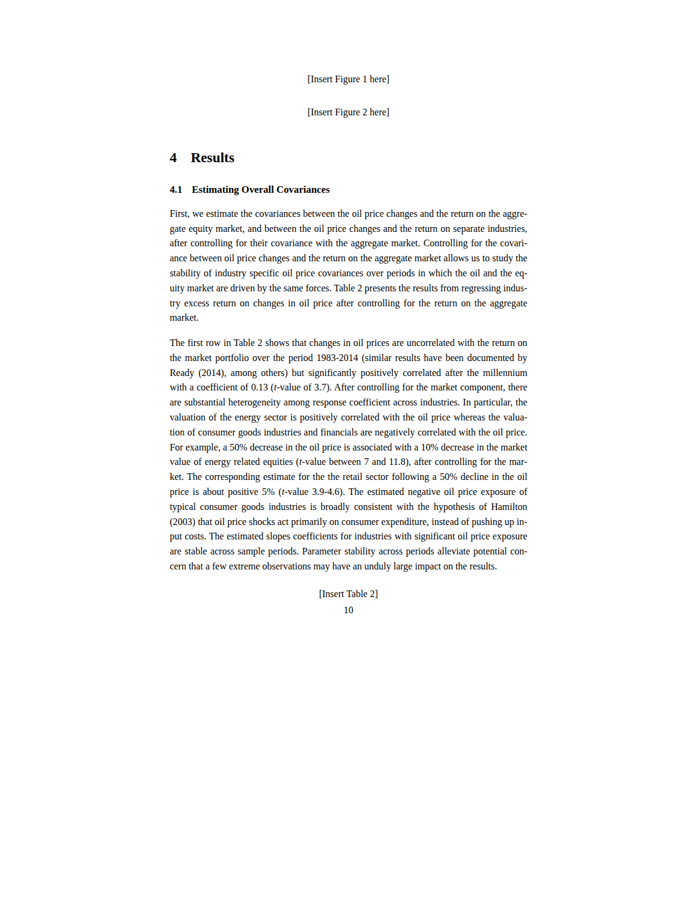[Insert Figure 1 here]
[Insert Figure 2 here]
4 Results
4.1 Estimating Overall Covariances
First, we estimate the covariances between the oil price changes and the return on the aggregate equity market, and between the oil price changes and the return on separate industries, after controlling for their covariance with the aggregate market. Controlling for the covariance between oil price changes and the return on the aggregate market allows us to study the stability of industry specific oil price covariances over periods in which the oil and the equity market are driven by the same forces. Table 2 presents the results from regressing industry excess return on changes in oil price after controlling for the return on the aggregate market.
The first row in Table 2 shows that changes in oil prices are uncorrelated with the return on the market portfolio over the period 1983-2014 (similar results have been documented by Ready (2014), among others) but significantly positively correlated after the millennium with a coefficient of 0.13 (t-value of 3.7). After controlling for the market component, there are substantial heterogeneity among response coefficient across industries. In particular, the valuation of the energy sector is positively correlated with the oil price whereas the valuation of consumer goods industries and financials are negatively correlated with the oil price. For example, a 50% decrease in the oil price is associated with a 10% decrease in the market value of energy related equities (t-value between 7 and 11.8), after controlling for the market. The corresponding estimate for the the retail sector following a 50% decline in the oil price is about positive 5% (t-value 3.9-4.6). The estimated negative oil price exposure of typical consumer goods industries is broadly consistent with the hypothesis of Hamilton (2003) that oil price shocks act primarily on consumer expenditure, instead of pushing up input costs. The estimated slopes coefficients for industries with significant oil price exposure are stable across sample periods. Parameter stability across periods alleviate potential concern that a few extreme observations may have an unduly large impact on the results.
[Insert Table 2]
10